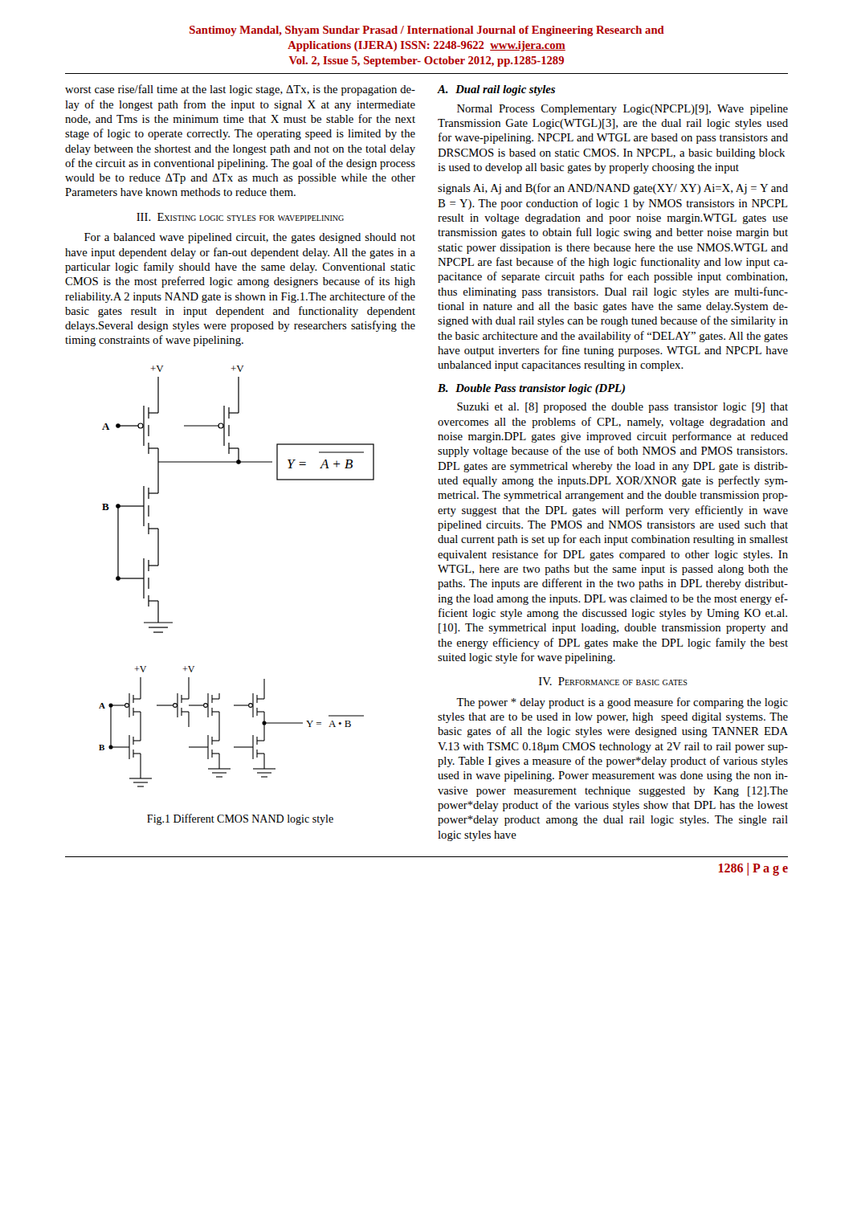Santimoy Mandal, Shyam Sundar Prasad / International Journal of Engineering Research and Applications (IJERA) ISSN: 2248-9622 www.ijera.com Vol. 2, Issue 5, September- October 2012, pp.1285-1289
worst case rise/fall time at the last logic stage, ΔTx, is the propagation delay of the longest path from the input to signal X at any intermediate node, and Tms is the minimum time that X must be stable for the next stage of logic to operate correctly. The operating speed is limited by the delay between the shortest and the longest path and not on the total delay of the circuit as in conventional pipelining. The goal of the design process would be to reduce ΔTp and ΔTx as much as possible while the other Parameters have known methods to reduce them.
III. Existing logic styles for wavepipelining
For a balanced wave pipelined circuit, the gates designed should not have input dependent delay or fan-out dependent delay. All the gates in a particular logic family should have the same delay. Conventional static CMOS is the most preferred logic among designers because of its high reliability.A 2 inputs NAND gate is shown in Fig.1.The architecture of the basic gates result in input dependent and functionality dependent delays.Several design styles were proposed by researchers satisfying the timing constraints of wave pipelining.
+V +V A B Y = A + B +V +V A B Y = A • B
Fig.1 Different CMOS NAND logic style
A. Dual rail logic styles
Normal Process Complementary Logic(NPCPL)[9], Wave pipeline Transmission Gate Logic(WTGL)[3], are the dual rail logic styles used for wave-pipelining. NPCPL and WTGL are based on pass transistors and DRSCMOS is based on static CMOS. In NPCPL, a basic building block is used to develop all basic gates by properly choosing the input
signals Ai, Aj and B(for an AND/NAND gate(XY/ XY) Ai=X, Aj = Y and B = Y). The poor conduction of logic 1 by NMOS transistors in NPCPL result in voltage degradation and poor noise margin.WTGL gates use transmission gates to obtain full logic swing and better noise margin but static power dissipation is there because here the use NMOS.WTGL and NPCPL are fast because of the high logic functionality and low input capacitance of separate circuit paths for each possible input combination, thus eliminating pass transistors. Dual rail logic styles are multi-functional in nature and all the basic gates have the same delay.System designed with dual rail styles can be rough tuned because of the similarity in the basic architecture and the availability of “DELAY” gates. All the gates have output inverters for fine tuning purposes. WTGL and NPCPL have unbalanced input capacitances resulting in complex.
B. Double Pass transistor logic (DPL)
Suzuki et al. [8] proposed the double pass transistor logic [9] that overcomes all the problems of CPL, namely, voltage degradation and noise margin.DPL gates give improved circuit performance at reduced supply voltage because of the use of both NMOS and PMOS transistors. DPL gates are symmetrical whereby the load in any DPL gate is distributed equally among the inputs.DPL XOR/XNOR gate is perfectly symmetrical. The symmetrical arrangement and the double transmission property suggest that the DPL gates will perform very efficiently in wave pipelined circuits. The PMOS and NMOS transistors are used such that dual current path is set up for each input combination resulting in smallest equivalent resistance for DPL gates compared to other logic styles. In WTGL, here are two paths but the same input is passed along both the paths. The inputs are different in the two paths in DPL thereby distributing the load among the inputs. DPL was claimed to be the most energy efficient logic style among the discussed logic styles by Uming KO et.al. [10]. The symmetrical input loading, double transmission property and the energy efficiency of DPL gates make the DPL logic family the best suited logic style for wave pipelining.
IV. Performance of basic gates
The power * delay product is a good measure for comparing the logic styles that are to be used in low power, high speed digital systems. The basic gates of all the logic styles were designed using TANNER EDA V.13 with TSMC 0.18µm CMOS technology at 2V rail to rail power supply. Table I gives a measure of the power*delay product of various styles used in wave pipelining. Power measurement was done using the non invasive power measurement technique suggested by Kang [12].The power*delay product of the various styles show that DPL has the lowest power*delay product among the dual rail logic styles. The single rail logic styles have
1286 | P a g e